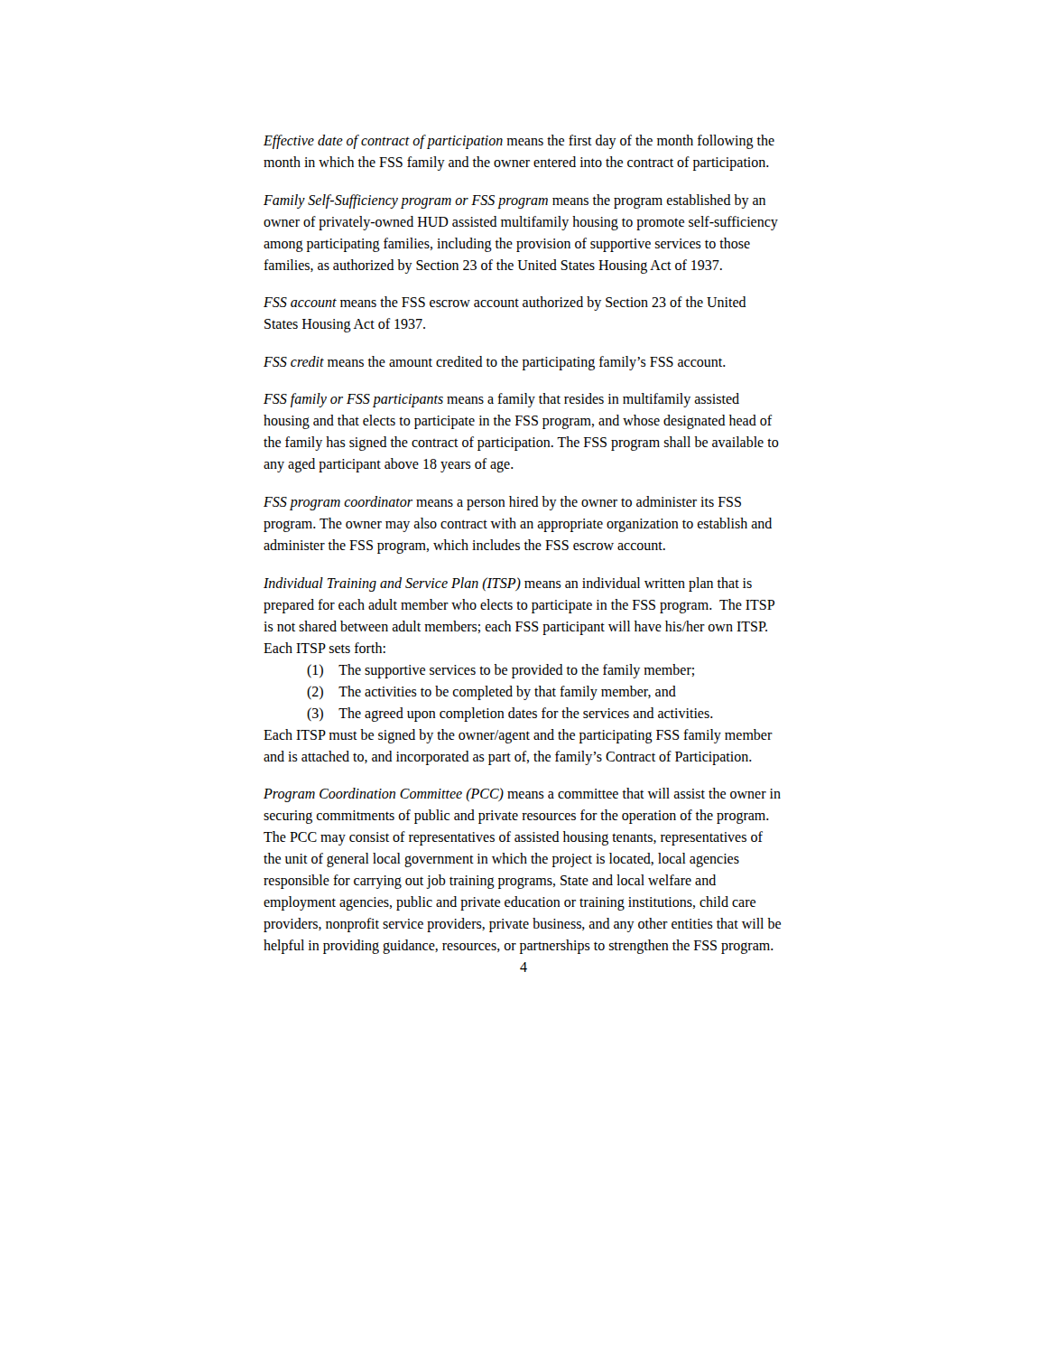Effective date of contract of participation means the first day of the month following the month in which the FSS family and the owner entered into the contract of participation.
Family Self-Sufficiency program or FSS program means the program established by an owner of privately-owned HUD assisted multifamily housing to promote self-sufficiency among participating families, including the provision of supportive services to those families, as authorized by Section 23 of the United States Housing Act of 1937.
FSS account means the FSS escrow account authorized by Section 23 of the United States Housing Act of 1937.
FSS credit means the amount credited to the participating family’s FSS account.
FSS family or FSS participants means a family that resides in multifamily assisted housing and that elects to participate in the FSS program, and whose designated head of the family has signed the contract of participation. The FSS program shall be available to any aged participant above 18 years of age.
FSS program coordinator means a person hired by the owner to administer its FSS program. The owner may also contract with an appropriate organization to establish and administer the FSS program, which includes the FSS escrow account.
Individual Training and Service Plan (ITSP) means an individual written plan that is prepared for each adult member who elects to participate in the FSS program. The ITSP is not shared between adult members; each FSS participant will have his/her own ITSP. Each ITSP sets forth:
(1) The supportive services to be provided to the family member;
(2) The activities to be completed by that family member, and
(3) The agreed upon completion dates for the services and activities.
Each ITSP must be signed by the owner/agent and the participating FSS family member and is attached to, and incorporated as part of, the family’s Contract of Participation.
Program Coordination Committee (PCC) means a committee that will assist the owner in securing commitments of public and private resources for the operation of the program. The PCC may consist of representatives of assisted housing tenants, representatives of the unit of general local government in which the project is located, local agencies responsible for carrying out job training programs, State and local welfare and employment agencies, public and private education or training institutions, child care providers, nonprofit service providers, private business, and any other entities that will be helpful in providing guidance, resources, or partnerships to strengthen the FSS program.
4